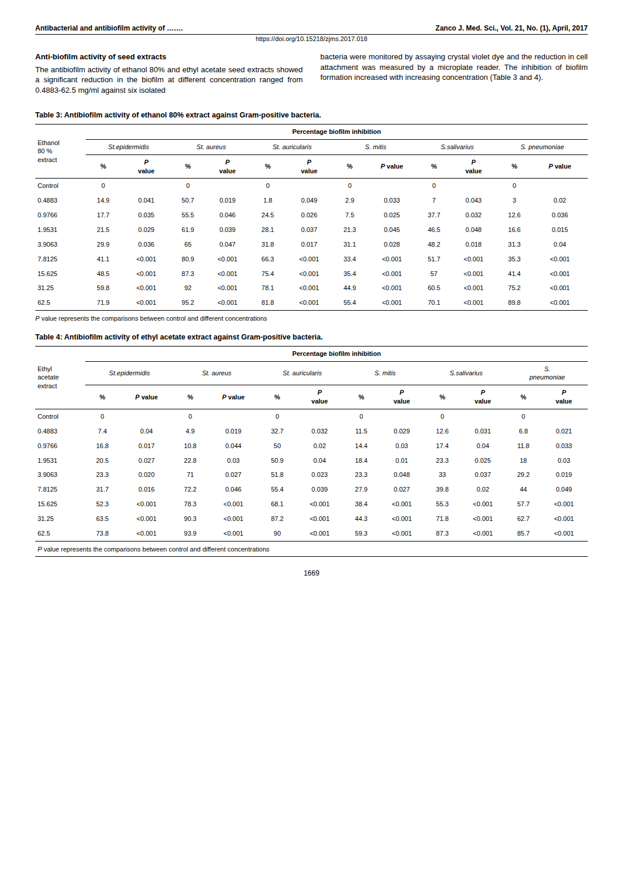Antibacterial and antibiofilm activity of …….
Zanco J. Med. Sci., Vol. 21, No. (1), April, 2017
https://doi.org/10.15218/zjms.2017.018
Anti-biofilm activity of seed extracts
The antibiofilm activity of ethanol 80% and ethyl acetate seed extracts showed a significant reduction in the biofilm at different concentration ranged from 0.4883-62.5 mg/ml against six isolated
bacteria were monitored by assaying crystal violet dye and the reduction in cell attachment was measured by a microplate reader. The inhibition of biofilm formation increased with increasing concentration (Table 3 and 4).
Table 3: Antibiofilm activity of ethanol 80% extract against Gram-positive bacteria.
| Ethanol 80 % extract | Percentage biofilm inhibition |
| --- | --- |
| St.epidermidis | St. aureus | St. auricularis | S. mitis | S.salivarius | S. pneumoniae |
| % | P value | % | P value | % | P value | % | P value | % | P value | % | P value |
| Control | 0 | | 0 | | 0 | | 0 | | 0 | | 0 | |
| 0.4883 | 14.9 | 0.041 | 50.7 | 0.019 | 1.8 | 0.049 | 2.9 | 0.033 | 7 | 0.043 | 3 | 0.02 |
| 0.9766 | 17.7 | 0.035 | 55.5 | 0.046 | 24.5 | 0.026 | 7.5 | 0.025 | 37.7 | 0.032 | 12.6 | 0.036 |
| 1.9531 | 21.5 | 0.029 | 61.9 | 0.039 | 28.1 | 0.037 | 21.3 | 0.045 | 46.5 | 0.048 | 16.6 | 0.015 |
| 3.9063 | 29.9 | 0.036 | 65 | 0.047 | 31.8 | 0.017 | 31.1 | 0.028 | 48.2 | 0.018 | 31.3 | 0.04 |
| 7.8125 | 41.1 | <0.001 | 80.9 | <0.001 | 66.3 | <0.001 | 33.4 | <0.001 | 51.7 | <0.001 | 35.3 | <0.001 |
| 15.625 | 48.5 | <0.001 | 87.3 | <0.001 | 75.4 | <0.001 | 35.4 | <0.001 | 57 | <0.001 | 41.4 | <0.001 |
| 31.25 | 59.8 | <0.001 | 92 | <0.001 | 78.1 | <0.001 | 44.9 | <0.001 | 60.5 | <0.001 | 75.2 | <0.001 |
| 62.5 | 71.9 | <0.001 | 95.2 | <0.001 | 81.8 | <0.001 | 55.4 | <0.001 | 70.1 | <0.001 | 89.8 | <0.001 |
P value represents the comparisons between control and different concentrations
Table 4: Antibiofilm activity of ethyl acetate extract against Gram-positive bacteria.
| Ethyl acetate extract | Percentage biofilm inhibition |
| --- | --- |
| St.epidermidis | St. aureus | St. auricularis | S. mitis | S.salivarius | S. pneumoniae |
| % | P value | % | P value | % | P value | % | P value | % | P value | % | P value |
| Control | 0 | | 0 | | 0 | | 0 | | 0 | | 0 | |
| 0.4883 | 7.4 | 0.04 | 4.9 | 0.019 | 32.7 | 0.032 | 11.5 | 0.029 | 12.6 | 0.031 | 6.8 | 0.021 |
| 0.9766 | 16.8 | 0.017 | 10.8 | 0.044 | 50 | 0.02 | 14.4 | 0.03 | 17.4 | 0.04 | 11.8 | 0.033 |
| 1.9531 | 20.5 | 0.027 | 22.8 | 0.03 | 50.9 | 0.04 | 18.4 | 0.01 | 23.3 | 0.025 | 18 | 0.03 |
| 3.9063 | 23.3 | 0.020 | 71 | 0.027 | 51.8 | 0.023 | 23.3 | 0.048 | 33 | 0.037 | 29.2 | 0.019 |
| 7.8125 | 31.7 | 0.016 | 72.2 | 0.046 | 55.4 | 0.039 | 27.9 | 0.027 | 39.8 | 0.02 | 44 | 0.049 |
| 15.625 | 52.3 | <0.001 | 78.3 | <0.001 | 68.1 | <0.001 | 38.4 | <0.001 | 55.3 | <0.001 | 57.7 | <0.001 |
| 31.25 | 63.5 | <0.001 | 90.3 | <0.001 | 87.2 | <0.001 | 44.3 | <0.001 | 71.8 | <0.001 | 62.7 | <0.001 |
| 62.5 | 73.8 | <0.001 | 93.9 | <0.001 | 90 | <0.001 | 59.3 | <0.001 | 87.3 | <0.001 | 85.7 | <0.001 |
| P value represents the comparisons between control and different concentrations |
1669